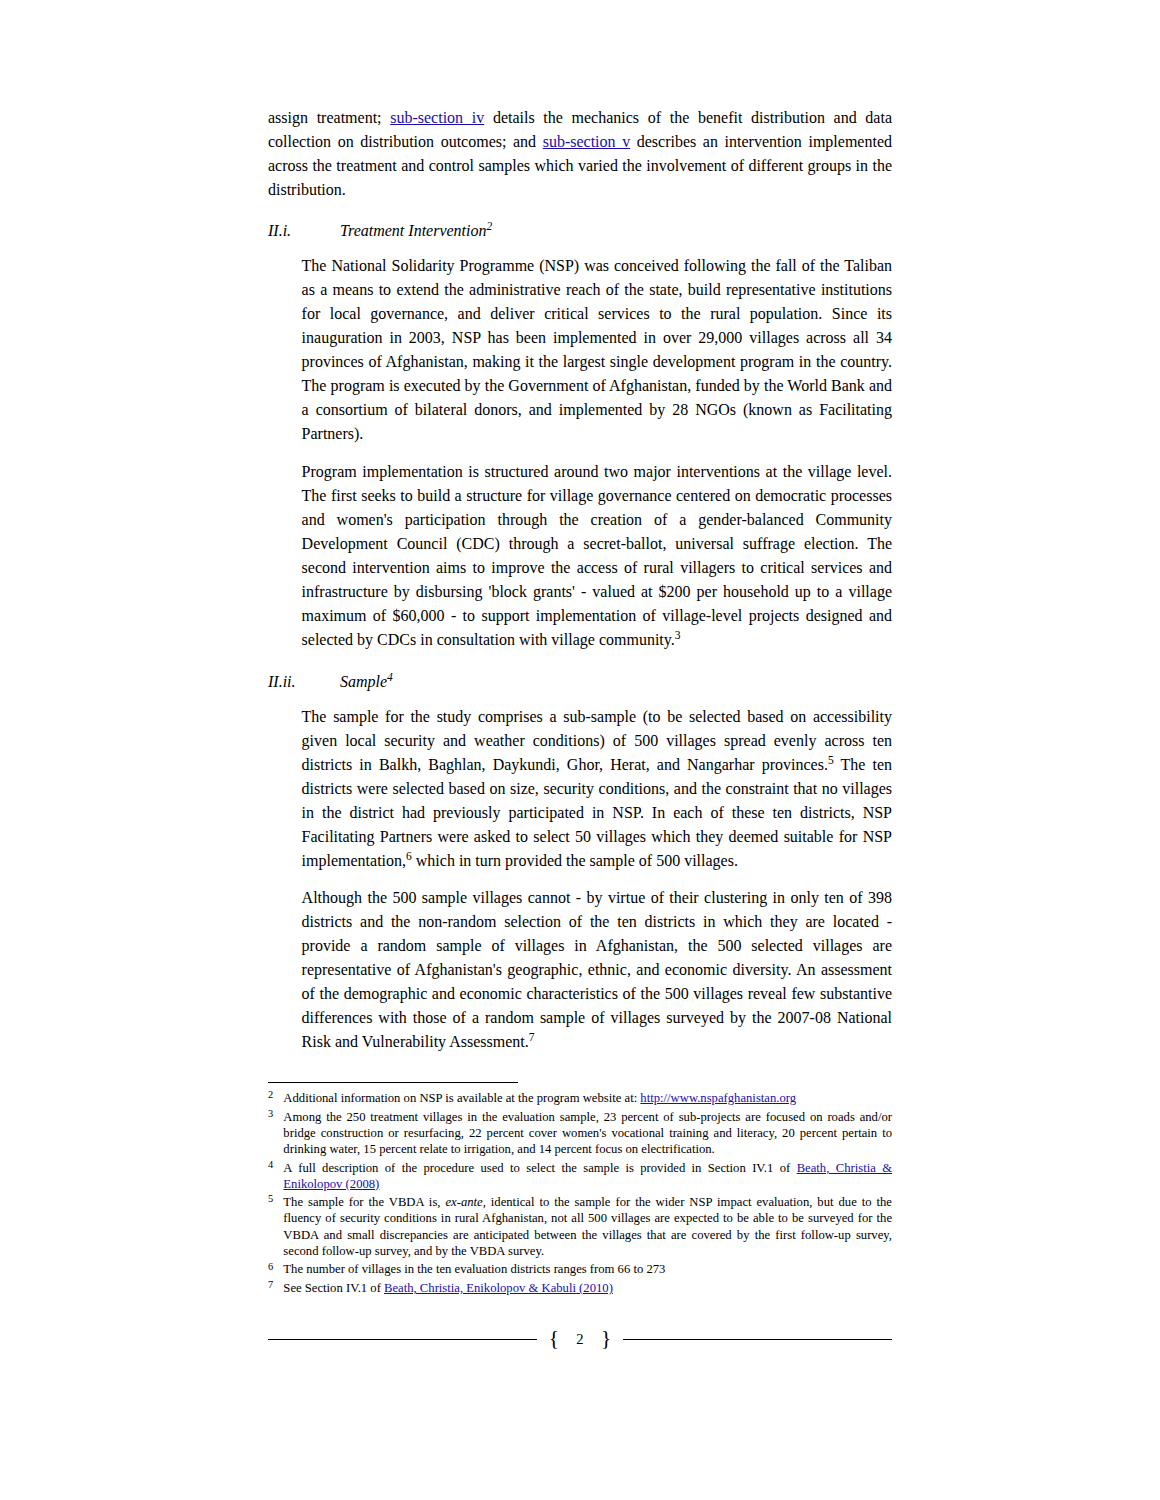assign treatment; sub-section iv details the mechanics of the benefit distribution and data collection on distribution outcomes; and sub-section v describes an intervention implemented across the treatment and control samples which varied the involvement of different groups in the distribution.
II.i. Treatment Intervention2
The National Solidarity Programme (NSP) was conceived following the fall of the Taliban as a means to extend the administrative reach of the state, build representative institutions for local governance, and deliver critical services to the rural population. Since its inauguration in 2003, NSP has been implemented in over 29,000 villages across all 34 provinces of Afghanistan, making it the largest single development program in the country. The program is executed by the Government of Afghanistan, funded by the World Bank and a consortium of bilateral donors, and implemented by 28 NGOs (known as Facilitating Partners).
Program implementation is structured around two major interventions at the village level. The first seeks to build a structure for village governance centered on democratic processes and women's participation through the creation of a gender-balanced Community Development Council (CDC) through a secret-ballot, universal suffrage election. The second intervention aims to improve the access of rural villagers to critical services and infrastructure by disbursing 'block grants' - valued at $200 per household up to a village maximum of $60,000 - to support implementation of village-level projects designed and selected by CDCs in consultation with village community.3
II.ii. Sample4
The sample for the study comprises a sub-sample (to be selected based on accessibility given local security and weather conditions) of 500 villages spread evenly across ten districts in Balkh, Baghlan, Daykundi, Ghor, Herat, and Nangarhar provinces.5 The ten districts were selected based on size, security conditions, and the constraint that no villages in the district had previously participated in NSP. In each of these ten districts, NSP Facilitating Partners were asked to select 50 villages which they deemed suitable for NSP implementation,6 which in turn provided the sample of 500 villages.
Although the 500 sample villages cannot - by virtue of their clustering in only ten of 398 districts and the non-random selection of the ten districts in which they are located - provide a random sample of villages in Afghanistan, the 500 selected villages are representative of Afghanistan's geographic, ethnic, and economic diversity. An assessment of the demographic and economic characteristics of the 500 villages reveal few substantive differences with those of a random sample of villages surveyed by the 2007-08 National Risk and Vulnerability Assessment.7
2 Additional information on NSP is available at the program website at: http://www.nspafghanistan.org
3 Among the 250 treatment villages in the evaluation sample, 23 percent of sub-projects are focused on roads and/or bridge construction or resurfacing, 22 percent cover women's vocational training and literacy, 20 percent pertain to drinking water, 15 percent relate to irrigation, and 14 percent focus on electrification.
4 A full description of the procedure used to select the sample is provided in Section IV.1 of Beath, Christia & Enikolopov (2008)
5 The sample for the VBDA is, ex-ante, identical to the sample for the wider NSP impact evaluation, but due to the fluency of security conditions in rural Afghanistan, not all 500 villages are expected to be able to be surveyed for the VBDA and small discrepancies are anticipated between the villages that are covered by the first follow-up survey, second follow-up survey, and by the VBDA survey.
6 The number of villages in the ten evaluation districts ranges from 66 to 273
7 See Section IV.1 of Beath, Christia, Enikolopov & Kabuli (2010)
{ 2 }